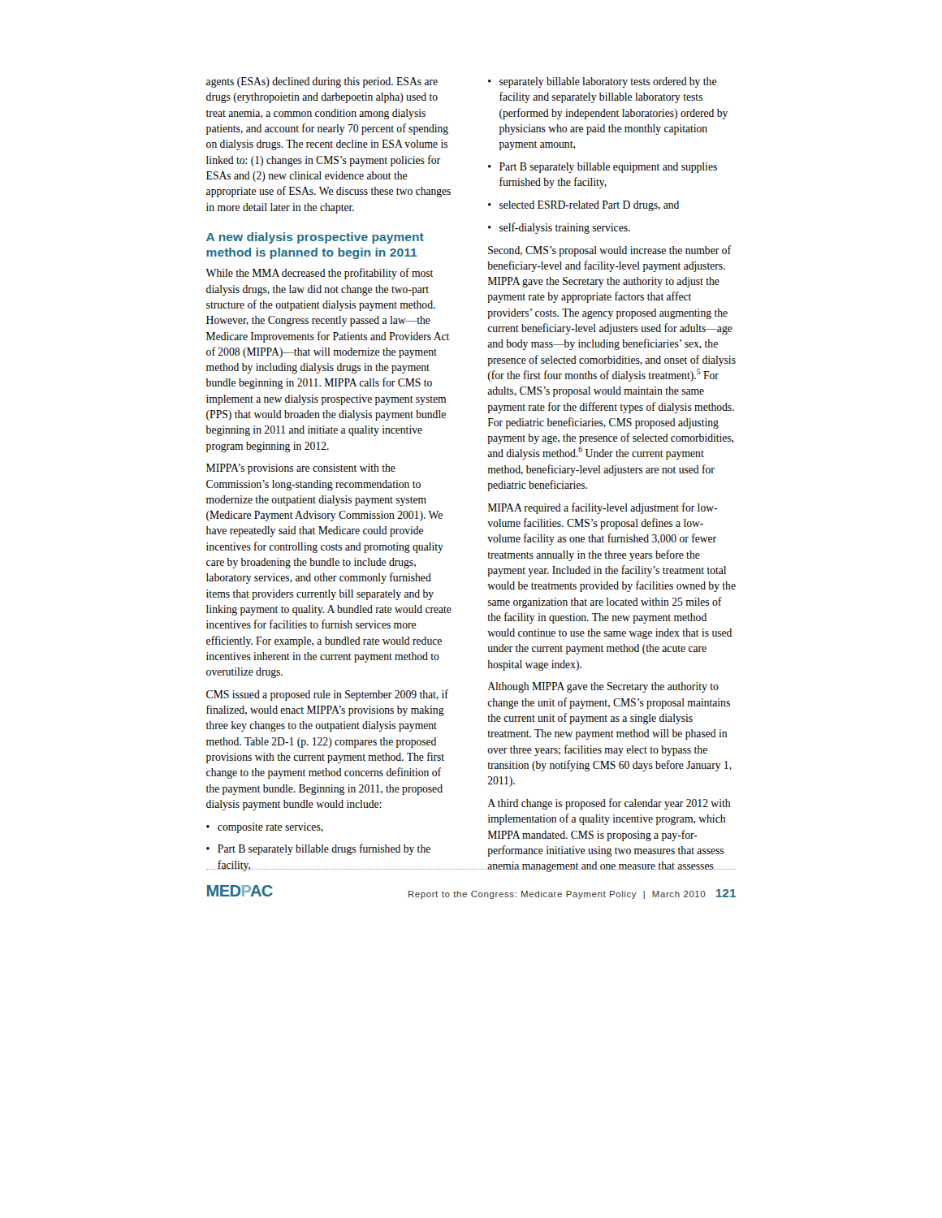agents (ESAs) declined during this period. ESAs are drugs (erythropoietin and darbepoetin alpha) used to treat anemia, a common condition among dialysis patients, and account for nearly 70 percent of spending on dialysis drugs. The recent decline in ESA volume is linked to: (1) changes in CMS’s payment policies for ESAs and (2) new clinical evidence about the appropriate use of ESAs. We discuss these two changes in more detail later in the chapter.
A new dialysis prospective payment method is planned to begin in 2011
While the MMA decreased the profitability of most dialysis drugs, the law did not change the two-part structure of the outpatient dialysis payment method. However, the Congress recently passed a law—the Medicare Improvements for Patients and Providers Act of 2008 (MIPPA)—that will modernize the payment method by including dialysis drugs in the payment bundle beginning in 2011. MIPPA calls for CMS to implement a new dialysis prospective payment system (PPS) that would broaden the dialysis payment bundle beginning in 2011 and initiate a quality incentive program beginning in 2012.
MIPPA’s provisions are consistent with the Commission’s long-standing recommendation to modernize the outpatient dialysis payment system (Medicare Payment Advisory Commission 2001). We have repeatedly said that Medicare could provide incentives for controlling costs and promoting quality care by broadening the bundle to include drugs, laboratory services, and other commonly furnished items that providers currently bill separately and by linking payment to quality. A bundled rate would create incentives for facilities to furnish services more efficiently. For example, a bundled rate would reduce incentives inherent in the current payment method to overutilize drugs.
CMS issued a proposed rule in September 2009 that, if finalized, would enact MIPPA’s provisions by making three key changes to the outpatient dialysis payment method. Table 2D-1 (p. 122) compares the proposed provisions with the current payment method. The first change to the payment method concerns definition of the payment bundle. Beginning in 2011, the proposed dialysis payment bundle would include:
composite rate services,
Part B separately billable drugs furnished by the facility,
separately billable laboratory tests ordered by the facility and separately billable laboratory tests (performed by independent laboratories) ordered by physicians who are paid the monthly capitation payment amount,
Part B separately billable equipment and supplies furnished by the facility,
selected ESRD-related Part D drugs, and
self-dialysis training services.
Second, CMS’s proposal would increase the number of beneficiary-level and facility-level payment adjusters. MIPPA gave the Secretary the authority to adjust the payment rate by appropriate factors that affect providers’ costs. The agency proposed augmenting the current beneficiary-level adjusters used for adults—age and body mass—by including beneficiaries’ sex, the presence of selected comorbidities, and onset of dialysis (for the first four months of dialysis treatment).5 For adults, CMS’s proposal would maintain the same payment rate for the different types of dialysis methods. For pediatric beneficiaries, CMS proposed adjusting payment by age, the presence of selected comorbidities, and dialysis method.6 Under the current payment method, beneficiary-level adjusters are not used for pediatric beneficiaries.
MIPAA required a facility-level adjustment for low-volume facilities. CMS’s proposal defines a low-volume facility as one that furnished 3,000 or fewer treatments annually in the three years before the payment year. Included in the facility’s treatment total would be treatments provided by facilities owned by the same organization that are located within 25 miles of the facility in question. The new payment method would continue to use the same wage index that is used under the current payment method (the acute care hospital wage index).
Although MIPPA gave the Secretary the authority to change the unit of payment, CMS’s proposal maintains the current unit of payment as a single dialysis treatment. The new payment method will be phased in over three years; facilities may elect to bypass the transition (by notifying CMS 60 days before January 1, 2011).
A third change is proposed for calendar year 2012 with implementation of a quality incentive program, which MIPPA mandated. CMS is proposing a pay-for-performance initiative using two measures that assess anemia management and one measure that assesses
MEDPAC
Report to the Congress: Medicare Payment Policy | March 2010121